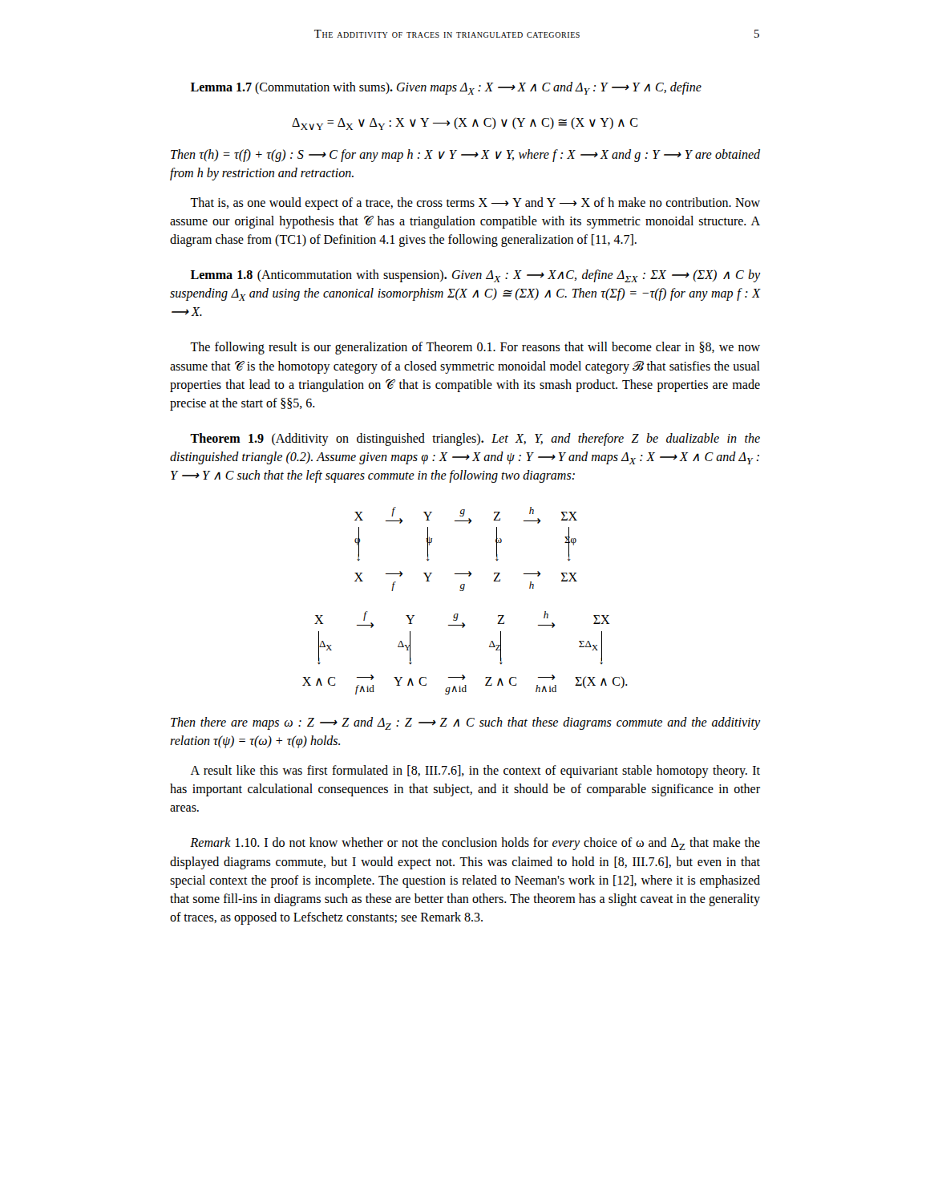The additivity of traces in triangulated categories 5
Lemma 1.7 (Commutation with sums). Given maps ΔX : X ⟶ X ∧ C and ΔY : Y ⟶ Y ∧ C, define
ΔX∨Y = ΔX ∨ ΔY : X ∨ Y ⟶ (X ∧ C) ∨ (Y ∧ C) ≅ (X ∨ Y) ∧ C
Then τ(h) = τ(f) + τ(g) : S ⟶ C for any map h : X ∨ Y ⟶ X ∨ Y, where f : X ⟶ X and g : Y ⟶ Y are obtained from h by restriction and retraction.
That is, as one would expect of a trace, the cross terms X ⟶ Y and Y ⟶ X of h make no contribution. Now assume our original hypothesis that 𝒞 has a triangulation compatible with its symmetric monoidal structure. A diagram chase from (TC1) of Definition 4.1 gives the following generalization of [11, 4.7].
Lemma 1.8 (Anticommutation with suspension). Given ΔX : X ⟶ X∧C, define ΔΣX : ΣX ⟶ (ΣX) ∧ C by suspending ΔX and using the canonical isomorphism Σ(X ∧ C) ≅ (ΣX) ∧ C. Then τ(Σf) = −τ(f) for any map f : X ⟶ X.
The following result is our generalization of Theorem 0.1. For reasons that will become clear in §8, we now assume that 𝒞 is the homotopy category of a closed symmetric monoidal model category ℬ that satisfies the usual properties that lead to a triangulation on 𝒞 that is compatible with its smash product. These properties are made precise at the start of §§5, 6.
Theorem 1.9 (Additivity on distinguished triangles). Let X, Y, and therefore Z be dualizable in the distinguished triangle (0.2). Assume given maps φ : X ⟶ X and ψ : Y ⟶ Y and maps ΔX : X ⟶ X ∧ C and ΔY : Y ⟶ Y ∧ C such that the left squares commute in the following two diagrams:
| X | f ⟶ | Y | g ⟶ | Z | h ⟶ | ΣX |
| ↓ φ | | ↓ ψ | | ↓ ω | | ↓ Σφ |
| X | ⟶ f | Y | ⟶ g | Z | ⟶ h | ΣX |
| X | f ⟶ | Y | g ⟶ | Z | h ⟶ | ΣX |
| ↓ Δ X | | ↓ Δ Y | | ↓ Δ Z | | ↓ ΣΔ X |
| X ∧ C | ⟶ f ∧id | Y ∧ C | ⟶ g ∧id | Z ∧ C | ⟶ h ∧id | Σ(X ∧ C). |
Then there are maps ω : Z ⟶ Z and ΔZ : Z ⟶ Z ∧ C such that these diagrams commute and the additivity relation τ(ψ) = τ(ω) + τ(φ) holds.
A result like this was first formulated in [8, III.7.6], in the context of equivariant stable homotopy theory. It has important calculational consequences in that subject, and it should be of comparable significance in other areas.
Remark 1.10. I do not know whether or not the conclusion holds for every choice of ω and ΔZ that make the displayed diagrams commute, but I would expect not. This was claimed to hold in [8, III.7.6], but even in that special context the proof is incomplete. The question is related to Neeman's work in [12], where it is emphasized that some fill-ins in diagrams such as these are better than others. The theorem has a slight caveat in the generality of traces, as opposed to Lefschetz constants; see Remark 8.3.